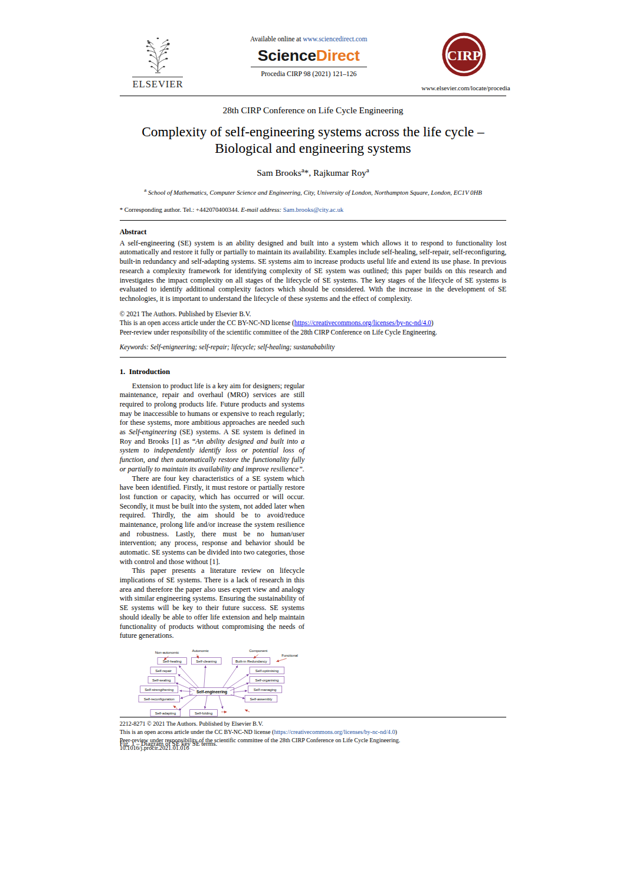ELSEVIER
Available online at www.sciencedirect.com
ScienceDirect
Procedia CIRP 98 (2021) 121–126
CIRP
www.elsevier.com/locate/procedia
28th CIRP Conference on Life Cycle Engineering
Complexity of self-engineering systems across the life cycle – Biological and engineering systems
Sam Brooksa*, Rajkumar Roya
a School of Mathematics, Computer Science and Engineering, City, University of London, Northampton Square, London, EC1V 0HB
* Corresponding author. Tel.: +442070400344. E-mail address: Sam.brooks@city.ac.uk
Abstract
A self-engineering (SE) system is an ability designed and built into a system which allows it to respond to functionality lost automatically and restore it fully or partially to maintain its availability. Examples include self-healing, self-repair, self-reconfiguring, built-in redundancy and self-adapting systems. SE systems aim to increase products useful life and extend its use phase. In previous research a complexity framework for identifying complexity of SE system was outlined; this paper builds on this research and investigates the impact complexity on all stages of the lifecycle of SE systems. The key stages of the lifecycle of SE systems is evaluated to identify additional complexity factors which should be considered. With the increase in the development of SE technologies, it is important to understand the lifecycle of these systems and the effect of complexity.
© 2021 The Authors. Published by Elsevier B.V.
This is an open access article under the CC BY-NC-ND license (https://creativecommons.org/licenses/by-nc-nd/4.0)
Peer-review under responsibility of the scientific committee of the 28th CIRP Conference on Life Cycle Engineering.
Keywords: Self-enigneering; self-repair; lifecycle; self-healing; sustanabability
1. Introduction
Extension to product life is a key aim for designers; regular maintenance, repair and overhaul (MRO) services are still required to prolong products life. Future products and systems may be inaccessible to humans or expensive to reach regularly; for these systems, more ambitious approaches are needed such as Self-engineering (SE) systems. A SE system is defined in Roy and Brooks [1] as “An ability designed and built into a system to independently identify loss or potential loss of function, and then automatically restore the functionality fully or partially to maintain its availability and improve resilience”.
There are four key characteristics of a SE system which have been identified. Firstly, it must restore or partially restore lost function or capacity, which has occurred or will occur. Secondly, it must be built into the system, not added later when required. Thirdly, the aim should be to avoid/reduce maintenance, prolong life and/or increase the system resilience and robustness. Lastly, there must be no human/user intervention; any process, response and behavior should be automatic. SE systems can be divided into two categories, those with control and those without [1].
This paper presents a literature review on lifecycle implications of SE systems. There is a lack of research in this area and therefore the paper also uses expert view and analogy with similar engineering systems. Ensuring the sustainability of SE systems will be key to their future success. SE systems should ideally be able to offer life extension and help maintain functionality of products without compromising the needs of future generations.
Self-engineering Non-autonomic Autonomic Component Functional Self-healing Self-repair Self-sealing Self-strengthening Self-reconfiguration Self-adapting Self-cleaning Self-folding Built-in Redundancy Self-optimising Self-organising Self-managing Self-assembly
Fig. 1 – Diagram of SE key SE terms.
2212-8271 © 2021 The Authors. Published by Elsevier B.V.
This is an open access article under the CC BY-NC-ND license (https://creativecommons.org/licenses/by-nc-nd/4.0)
Peer-review under responsibility of the scientific committee of the 28th CIRP Conference on Life Cycle Engineering.
10.1016/j.procir.2021.01.016